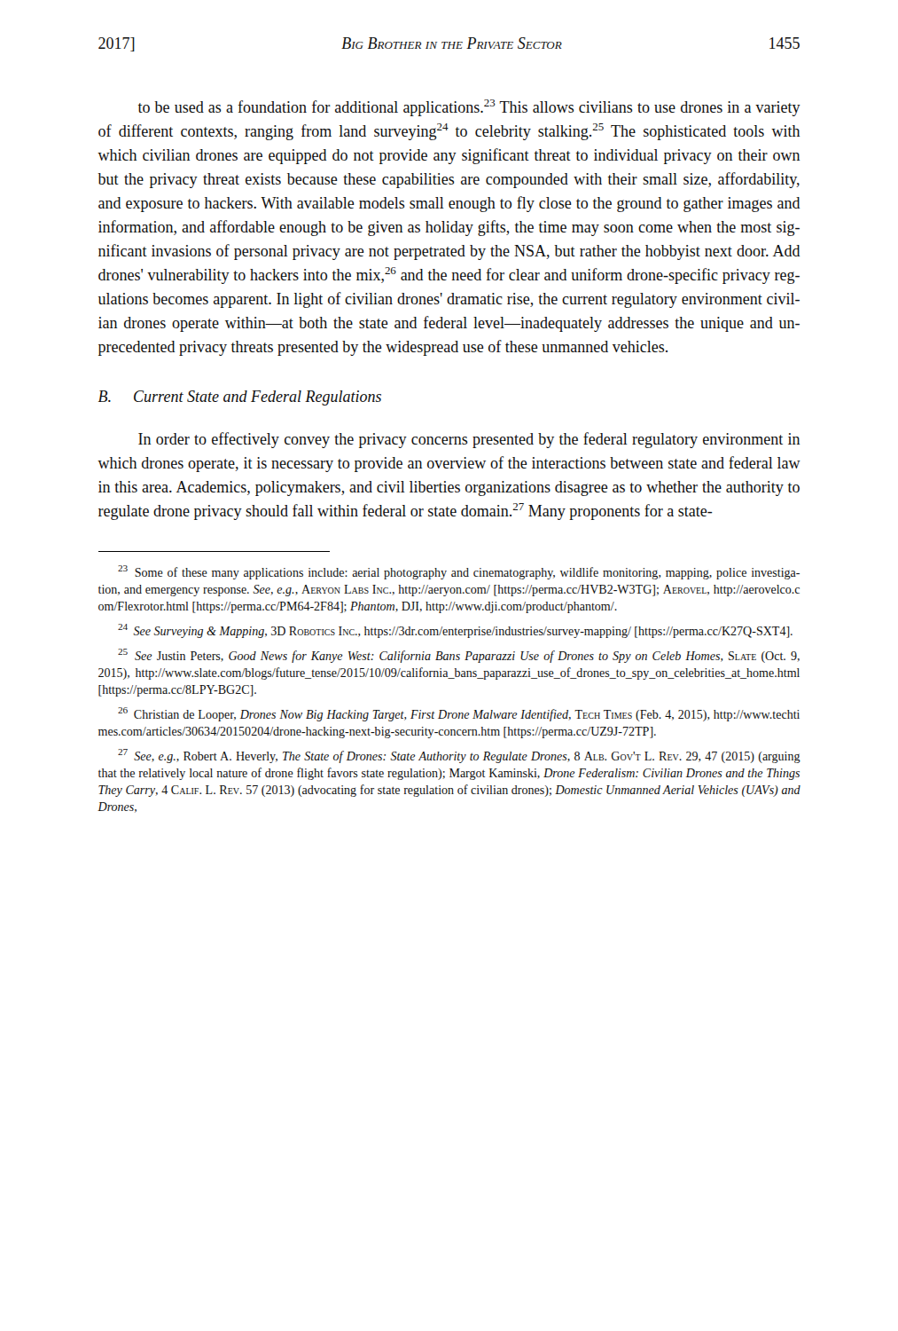2017] Big Brother in the Private Sector 1455
to be used as a foundation for additional applications.23 This allows civilians to use drones in a variety of different contexts, ranging from land surveying24 to celebrity stalking.25 The sophisticated tools with which civilian drones are equipped do not provide any significant threat to individual privacy on their own but the privacy threat exists because these capabilities are compounded with their small size, affordability, and exposure to hackers. With available models small enough to fly close to the ground to gather images and information, and affordable enough to be given as holiday gifts, the time may soon come when the most significant invasions of personal privacy are not perpetrated by the NSA, but rather the hobbyist next door. Add drones' vulnerability to hackers into the mix,26 and the need for clear and uniform drone-specific privacy regulations becomes apparent. In light of civilian drones' dramatic rise, the current regulatory environment civilian drones operate within—at both the state and federal level—inadequately addresses the unique and unprecedented privacy threats presented by the widespread use of these unmanned vehicles.
B. Current State and Federal Regulations
In order to effectively convey the privacy concerns presented by the federal regulatory environment in which drones operate, it is necessary to provide an overview of the interactions between state and federal law in this area. Academics, policymakers, and civil liberties organizations disagree as to whether the authority to regulate drone privacy should fall within federal or state domain.27 Many proponents for a state-
23 Some of these many applications include: aerial photography and cinematography, wildlife monitoring, mapping, police investigation, and emergency response. See, e.g., Aeryon Labs Inc., http://aeryon.com/ [https://perma.cc/HVB2-W3TG]; Aerovel, http://aerovelco.com/Flexrotor.html [https://perma.cc/PM64-2F84]; Phantom, DJI, http://www.dji.com/product/phantom/.
24 See Surveying & Mapping, 3D Robotics Inc., https://3dr.com/enterprise/industries/survey-mapping/ [https://perma.cc/K27Q-SXT4].
25 See Justin Peters, Good News for Kanye West: California Bans Paparazzi Use of Drones to Spy on Celeb Homes, Slate (Oct. 9, 2015), http://www.slate.com/blogs/future_tense/2015/10/09/california_bans_paparazzi_use_of_drones_to_spy_on_celebrities_at_home.html [https://perma.cc/8LPY-BG2C].
26 Christian de Looper, Drones Now Big Hacking Target, First Drone Malware Identified, Tech Times (Feb. 4, 2015), http://www.techtimes.com/articles/30634/20150204/drone-hacking-next-big-security-concern.htm [https://perma.cc/UZ9J-72TP].
27 See, e.g., Robert A. Heverly, The State of Drones: State Authority to Regulate Drones, 8 Alb. Gov't L. Rev. 29, 47 (2015) (arguing that the relatively local nature of drone flight favors state regulation); Margot Kaminski, Drone Federalism: Civilian Drones and the Things They Carry, 4 Calif. L. Rev. 57 (2013) (advocating for state regulation of civilian drones); Domestic Unmanned Aerial Vehicles (UAVs) and Drones,